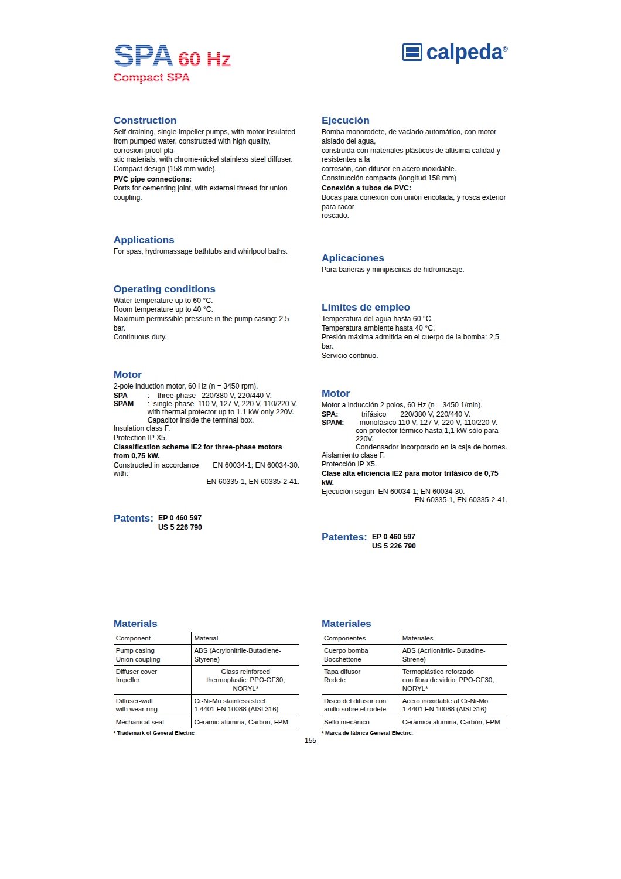SPA 60 Hz
Compact SPA
calpeda®
Construction
Self-draining, single-impeller pumps, with motor insulated
from pumped water, constructed with high quality, corrosion-proof pla-
stic materials, with chrome-nickel stainless steel diffuser.
Compact design (158 mm wide).
PVC pipe connections:
Ports for cementing joint, with external thread for union coupling.
Applications
For spas, hydromassage bathtubs and whirlpool baths.
Operating conditions
Water temperature up to 60 °C.
Room temperature up to 40 °C.
Maximum permissible pressure in the pump casing: 2.5 bar.
Continuous duty.
Motor
2-pole induction motor, 60 Hz (n = 3450 rpm).
SPA: three-phase 220/380 V, 220/440 V.
SPAM: single-phase 110 V, 127 V, 220 V, 110/220 V.
with thermal protector up to 1.1 kW only 220V.
Capacitor inside the terminal box.
Insulation class F.
Protection IP X5.
Classification scheme IE2 for three-phase motors from 0,75 kW.
Constructed in accordance with:
EN 60034-1; EN 60034-30.
EN 60335-1, EN 60335-2-41.
Patents:
EP 0 460 597
US 5 226 790
Ejecución
Bomba monorodete, de vaciado automático, con motor aislado del agua,
construida con materiales plásticos de altísima calidad y resistentes a la
corrosión, con difusor en acero inoxidable.
Construcción compacta (longitud 158 mm)
Conexión a tubos de PVC:
Bocas para conexión con unión encolada, y rosca exterior para racor
roscado.
Aplicaciones
Para bañeras y minipiscinas de hidromasaje.
Límites de empleo
Temperatura del agua hasta 60 °C.
Temperatura ambiente hasta 40 °C.
Presión máxima admitida en el cuerpo de la bomba: 2,5 bar.
Servicio continuo.
Motor
Motor a inducción 2 polos, 60 Hz (n = 3450 1/min).
SPA: trifásico 220/380 V, 220/440 V.
SPAM: monofásico 110 V, 127 V, 220 V, 110/220 V.
con protector térmico hasta 1,1 kW sólo para 220V.
Condensador incorporado en la caja de bornes.
Aislamiento clase F.
Protección IP X5.
Clase alta eficiencia IE2 para motor trifásico de 0,75 kW.
Ejecución según EN 60034-1; EN 60034-30.
EN 60335-1, EN 60335-2-41.
Patentes:
EP 0 460 597
US 5 226 790
Materials
| Component | Material |
| --- | --- |
| Pump casing Union coupling | ABS (Acrylonitrile-Butadiene-Styrene) |
| Diffuser cover Impeller | Glass reinforced thermoplastic: PPO-GF30, NORYL* |
| Diffuser-wall with wear-ring | Cr-Ni-Mo stainless steel 1.4401 EN 10088 (AISI 316) |
| Mechanical seal | Ceramic alumina, Carbon, FPM |
* Trademark of General Electric
Materiales
| Componentes | Materiales |
| --- | --- |
| Cuerpo bomba Bocchettone | ABS (Acrilonitrilo- Butadine-Stirene) |
| Tapa difusor Rodete | Termoplástico reforzado con fibra de vidrio: PPO-GF30, NORYL* |
| Disco del difusor con anillo sobre el rodete | Acero inoxidable al Cr-Ni-Mo 1.4401 EN 10088 (AISI 316) |
| Sello mecánico | Cerámica alumina, Carbón, FPM |
* Marca de fábrica General Electric.
155